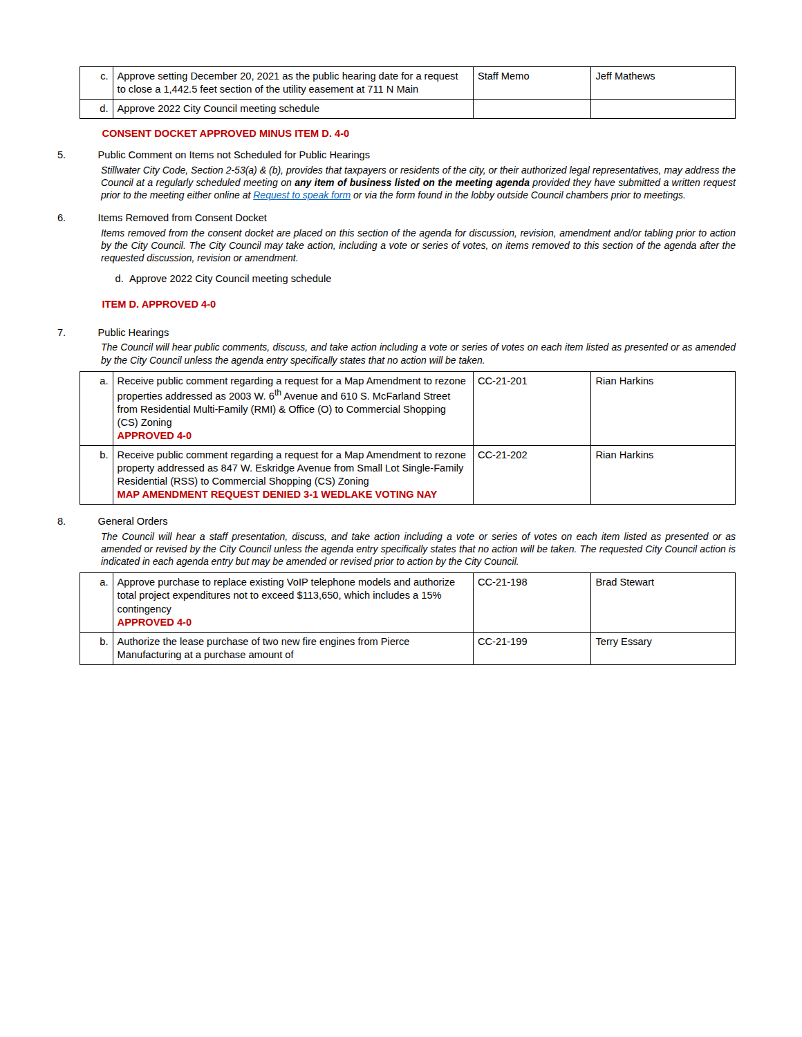| c. | Approve setting December 20, 2021 as the public hearing date for a request to close a 1,442.5 feet section of the utility easement at 711 N Main | Staff Memo | Jeff Mathews |
| d. | Approve 2022 City Council meeting schedule | | |
CONSENT DOCKET APPROVED MINUS ITEM D. 4-0
5. Public Comment on Items not Scheduled for Public Hearings
Stillwater City Code, Section 2-53(a) & (b), provides that taxpayers or residents of the city, or their authorized legal representatives, may address the Council at a regularly scheduled meeting on any item of business listed on the meeting agenda provided they have submitted a written request prior to the meeting either online at Request to speak form or via the form found in the lobby outside Council chambers prior to meetings.
6. Items Removed from Consent Docket
Items removed from the consent docket are placed on this section of the agenda for discussion, revision, amendment and/or tabling prior to action by the City Council. The City Council may take action, including a vote or series of votes, on items removed to this section of the agenda after the requested discussion, revision or amendment.
d. Approve 2022 City Council meeting schedule
ITEM D. APPROVED 4-0
7. Public Hearings
The Council will hear public comments, discuss, and take action including a vote or series of votes on each item listed as presented or as amended by the City Council unless the agenda entry specifically states that no action will be taken.
| a. | Receive public comment regarding a request for a Map Amendment to rezone properties addressed as 2003 W. 6 th Avenue and 610 S. McFarland Street from Residential Multi-Family (RMI) & Office (O) to Commercial Shopping (CS) Zoning APPROVED 4-0 | CC-21-201 | Rian Harkins |
| b. | Receive public comment regarding a request for a Map Amendment to rezone property addressed as 847 W. Eskridge Avenue from Small Lot Single-Family Residential (RSS) to Commercial Shopping (CS) Zoning MAP AMENDMENT REQUEST DENIED 3-1 WEDLAKE VOTING NAY | CC-21-202 | Rian Harkins |
8. General Orders
The Council will hear a staff presentation, discuss, and take action including a vote or series of votes on each item listed as presented or as amended or revised by the City Council unless the agenda entry specifically states that no action will be taken. The requested City Council action is indicated in each agenda entry but may be amended or revised prior to action by the City Council.
| a. | Approve purchase to replace existing VoIP telephone models and authorize total project expenditures not to exceed $113,650, which includes a 15% contingency APPROVED 4-0 | CC-21-198 | Brad Stewart |
| b. | Authorize the lease purchase of two new fire engines from Pierce Manufacturing at a purchase amount of | CC-21-199 | Terry Essary |